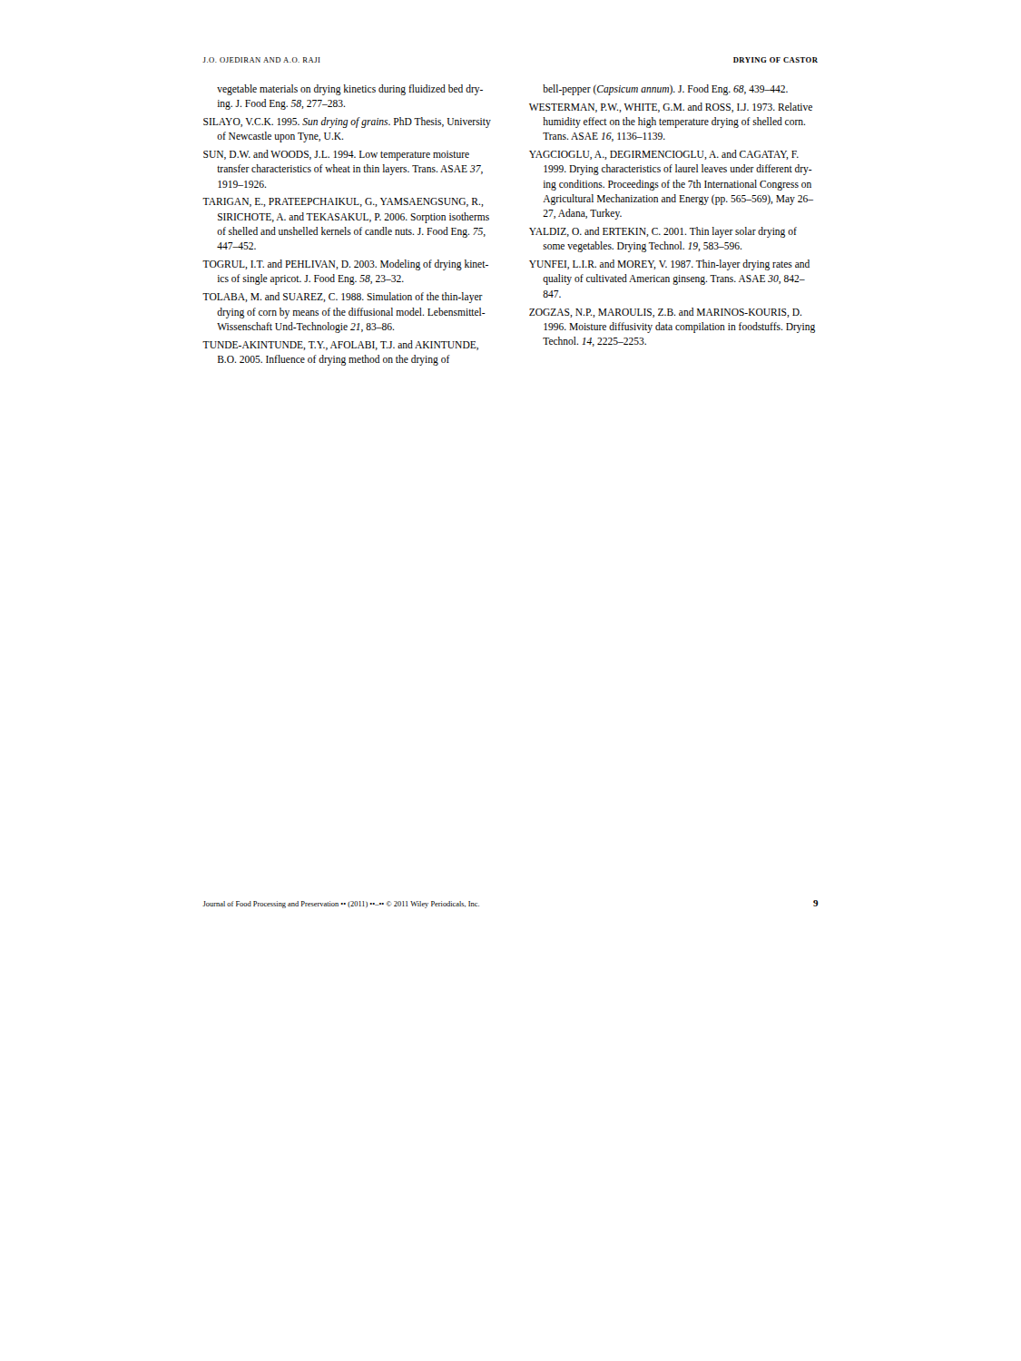J.O. Ojediran and A.O. Raji Drying of Castor
vegetable materials on drying kinetics during fluidized bed drying. J. Food Eng. 58, 277–283.
SILAYO, V.C.K. 1995. Sun drying of grains. PhD Thesis, University of Newcastle upon Tyne, U.K.
SUN, D.W. and WOODS, J.L. 1994. Low temperature moisture transfer characteristics of wheat in thin layers. Trans. ASAE 37, 1919–1926.
TARIGAN, E., PRATEEPCHAIKUL, G., YAMSAENGSUNG, R., SIRICHOTE, A. and TEKASAKUL, P. 2006. Sorption isotherms of shelled and unshelled kernels of candle nuts. J. Food Eng. 75, 447–452.
TOGRUL, I.T. and PEHLIVAN, D. 2003. Modeling of drying kinetics of single apricot. J. Food Eng. 58, 23–32.
TOLABA, M. and SUAREZ, C. 1988. Simulation of the thin-layer drying of corn by means of the diffusional model. Lebensmittel-Wissenschaft Und-Technologie 21, 83–86.
TUNDE-AKINTUNDE, T.Y., AFOLABI, T.J. and AKINTUNDE, B.O. 2005. Influence of drying method on the drying of
bell-pepper (Capsicum annum). J. Food Eng. 68, 439–442.
WESTERMAN, P.W., WHITE, G.M. and ROSS, I.J. 1973. Relative humidity effect on the high temperature drying of shelled corn. Trans. ASAE 16, 1136–1139.
YAGCIOGLU, A., DEGIRMENCIOGLU, A. and CAGATAY, F. 1999. Drying characteristics of laurel leaves under different drying conditions. Proceedings of the 7th International Congress on Agricultural Mechanization and Energy (pp. 565–569), May 26–27, Adana, Turkey.
YALDIZ, O. and ERTEKIN, C. 2001. Thin layer solar drying of some vegetables. Drying Technol. 19, 583–596.
YUNFEI, L.I.R. and MOREY, V. 1987. Thin-layer drying rates and quality of cultivated American ginseng. Trans. ASAE 30, 842–847.
ZOGZAS, N.P., MAROULIS, Z.B. and MARINOS-KOURIS, D. 1996. Moisture diffusivity data compilation in foodstuffs. Drying Technol. 14, 2225–2253.
Journal of Food Processing and Preservation •• (2011) ••–•• © 2011 Wiley Periodicals, Inc. 9